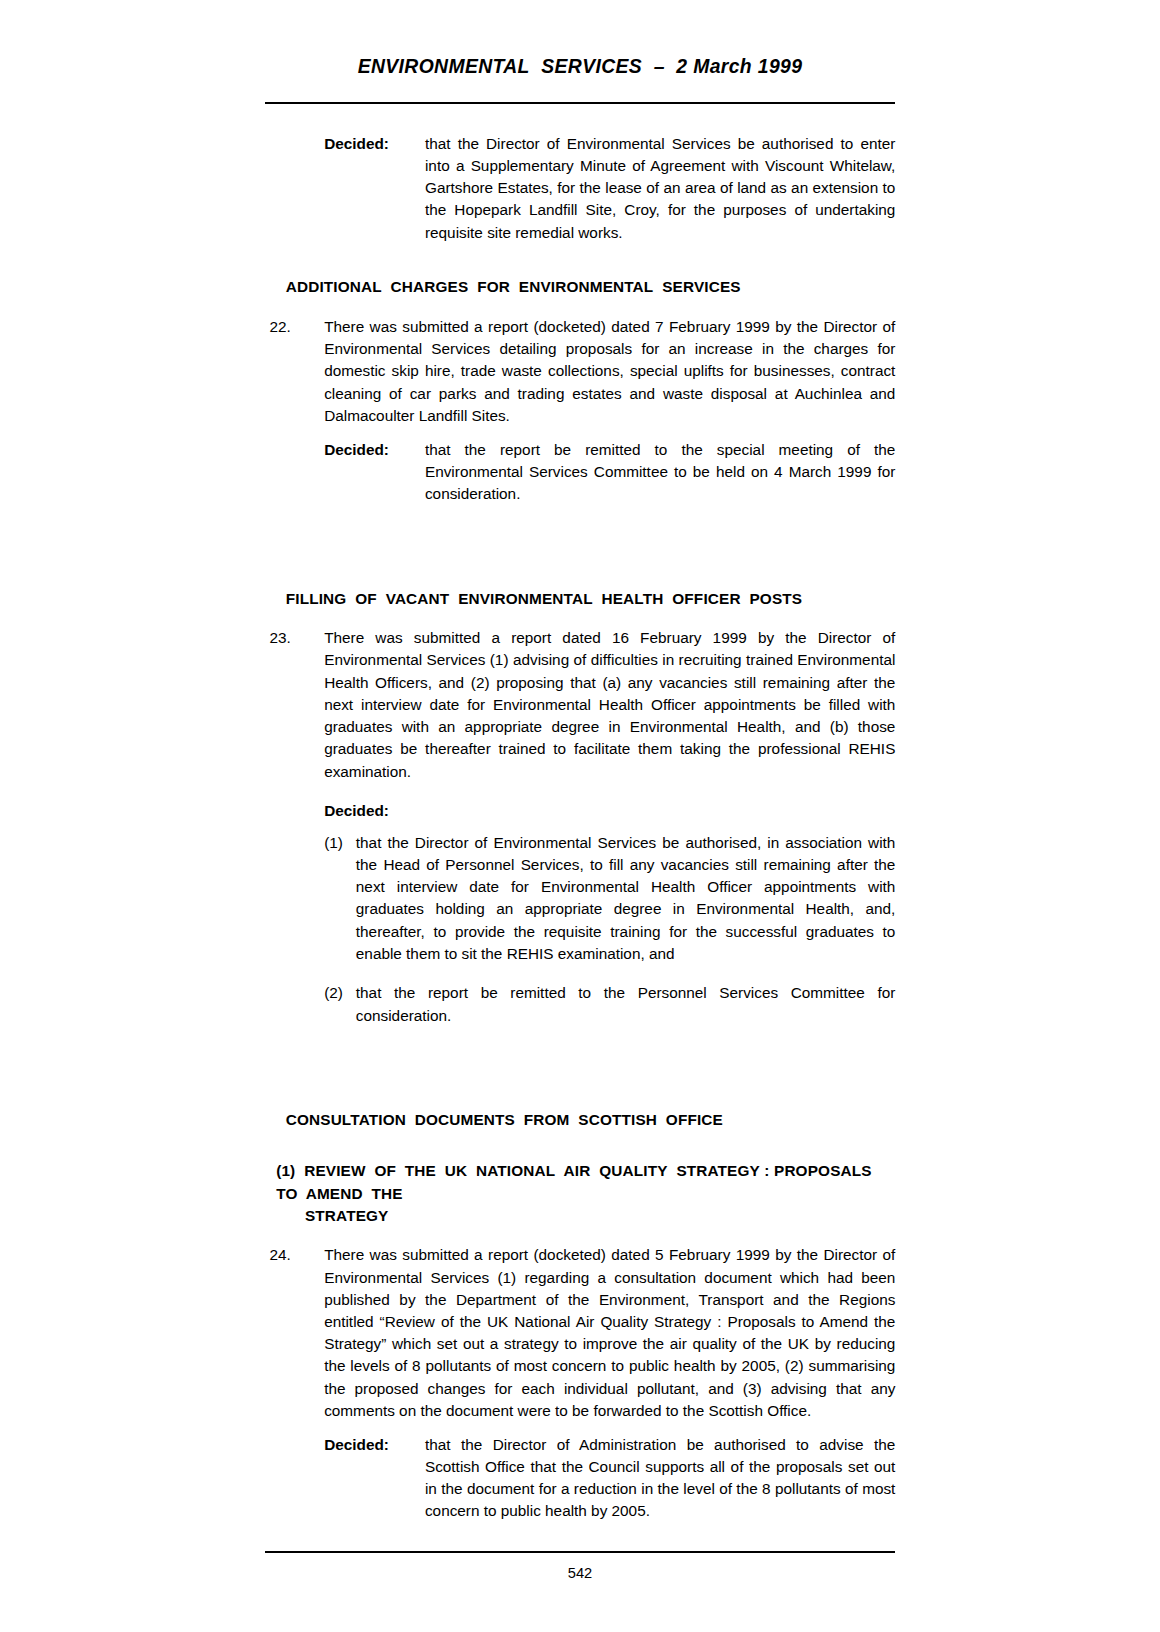ENVIRONMENTAL SERVICES – 2 March 1999
Decided:
that the Director of Environmental Services be authorised to enter into a Supplementary Minute of Agreement with Viscount Whitelaw, Gartshore Estates, for the lease of an area of land as an extension to the Hopepark Landfill Site, Croy, for the purposes of undertaking requisite site remedial works.
ADDITIONAL CHARGES FOR ENVIRONMENTAL SERVICES
22.
There was submitted a report (docketed) dated 7 February 1999 by the Director of Environmental Services detailing proposals for an increase in the charges for domestic skip hire, trade waste collections, special uplifts for businesses, contract cleaning of car parks and trading estates and waste disposal at Auchinlea and Dalmacoulter Landfill Sites.
Decided:
that the report be remitted to the special meeting of the Environmental Services Committee to be held on 4 March 1999 for consideration.
FILLING OF VACANT ENVIRONMENTAL HEALTH OFFICER POSTS
23.
There was submitted a report dated 16 February 1999 by the Director of Environmental Services (1) advising of difficulties in recruiting trained Environmental Health Officers, and (2) proposing that (a) any vacancies still remaining after the next interview date for Environmental Health Officer appointments be filled with graduates with an appropriate degree in Environmental Health, and (b) those graduates be thereafter trained to facilitate them taking the professional REHIS examination.
Decided:
(1)
that the Director of Environmental Services be authorised, in association with the Head of Personnel Services, to fill any vacancies still remaining after the next interview date for Environmental Health Officer appointments with graduates holding an appropriate degree in Environmental Health, and, thereafter, to provide the requisite training for the successful graduates to enable them to sit the REHIS examination, and
(2)
that the report be remitted to the Personnel Services Committee for consideration.
CONSULTATION DOCUMENTS FROM SCOTTISH OFFICE
(1) REVIEW OF THE UK NATIONAL AIR QUALITY STRATEGY : PROPOSALS TO AMEND THESTRATEGY
24.
There was submitted a report (docketed) dated 5 February 1999 by the Director of Environmental Services (1) regarding a consultation document which had been published by the Department of the Environment, Transport and the Regions entitled “Review of the UK National Air Quality Strategy : Proposals to Amend the Strategy” which set out a strategy to improve the air quality of the UK by reducing the levels of 8 pollutants of most concern to public health by 2005, (2) summarising the proposed changes for each individual pollutant, and (3) advising that any comments on the document were to be forwarded to the Scottish Office.
Decided:
that the Director of Administration be authorised to advise the Scottish Office that the Council supports all of the proposals set out in the document for a reduction in the level of the 8 pollutants of most concern to public health by 2005.
542